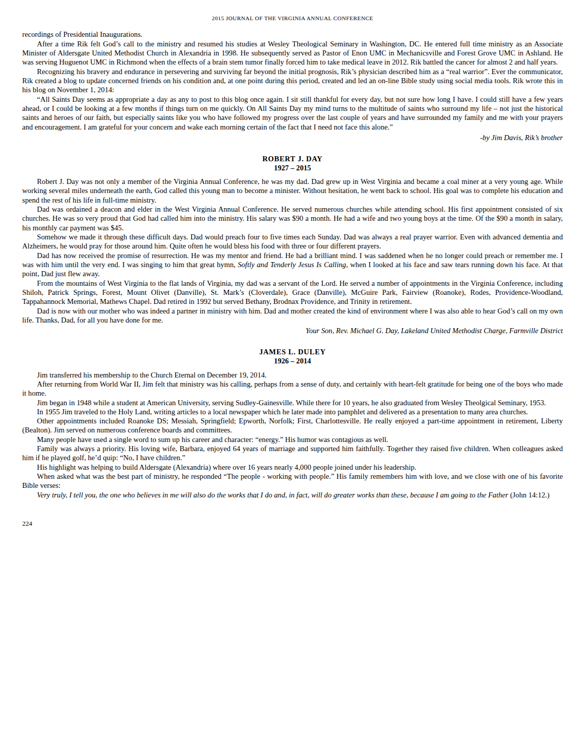2015 JOURNAL OF THE VIRGINIA ANNUAL CONFERENCE
recordings of Presidential Inaugurations.
After a time Rik felt God’s call to the ministry and resumed his studies at Wesley Theological Seminary in Washington, DC. He entered full time ministry as an Associate Minister of Aldersgate United Methodist Church in Alexandria in 1998. He subsequently served as Pastor of Enon UMC in Mechanicsville and Forest Grove UMC in Ashland. He was serving Huguenot UMC in Richmond when the effects of a brain stem tumor finally forced him to take medical leave in 2012. Rik battled the cancer for almost 2 and half years.
Recognizing his bravery and endurance in persevering and surviving far beyond the initial prognosis, Rik’s physician described him as a “real warrior”. Ever the communicator, Rik created a blog to update concerned friends on his condition and, at one point during this period, created and led an on-line Bible study using social media tools. Rik wrote this in his blog on November 1, 2014:
“All Saints Day seems as appropriate a day as any to post to this blog once again. I sit still thankful for every day, but not sure how long I have. I could still have a few years ahead, or I could be looking at a few months if things turn on me quickly. On All Saints Day my mind turns to the multitude of saints who surround my life – not just the historical saints and heroes of our faith, but especially saints like you who have followed my progress over the last couple of years and have surrounded my family and me with your prayers and encouragement. I am grateful for your concern and wake each morning certain of the fact that I need not face this alone.”
-by Jim Davis, Rik’s brother
Robert J. Day
1927 – 2015
Robert J. Day was not only a member of the Virginia Annual Conference, he was my dad. Dad grew up in West Virginia and became a coal miner at a very young age. While working several miles underneath the earth, God called this young man to become a minister. Without hesitation, he went back to school. His goal was to complete his education and spend the rest of his life in full-time ministry.
Dad was ordained a deacon and elder in the West Virginia Annual Conference. He served numerous churches while attending school. His first appointment consisted of six churches. He was so very proud that God had called him into the ministry. His salary was $90 a month. He had a wife and two young boys at the time. Of the $90 a month in salary, his monthly car payment was $45.
Somehow we made it through these difficult days. Dad would preach four to five times each Sunday. Dad was always a real prayer warrior. Even with advanced dementia and Alzheimers, he would pray for those around him. Quite often he would bless his food with three or four different prayers.
Dad has now received the promise of resurrection. He was my mentor and friend. He had a brilliant mind. I was saddened when he no longer could preach or remember me. I was with him until the very end. I was singing to him that great hymn, Softly and Tenderly Jesus Is Calling, when I looked at his face and saw tears running down his face. At that point, Dad just flew away.
From the mountains of West Virginia to the flat lands of Virginia, my dad was a servant of the Lord. He served a number of appointments in the Virginia Conference, including Shiloh, Patrick Springs, Forest, Mount Olivet (Danville), St. Mark’s (Cloverdale), Grace (Danville), McGuire Park, Fairview (Roanoke), Rodes, Providence-Woodland, Tappahannock Memorial, Mathews Chapel. Dad retired in 1992 but served Bethany, Brodnax Providence, and Trinity in retirement.
Dad is now with our mother who was indeed a partner in ministry with him. Dad and mother created the kind of environment where I was also able to hear God’s call on my own life. Thanks, Dad, for all you have done for me.
Your Son, Rev. Michael G. Day, Lakeland United Methodist Charge, Farmville District
James L. Duley
1926 – 2014
Jim transferred his membership to the Church Eternal on December 19, 2014.
After returning from World War II, Jim felt that ministry was his calling, perhaps from a sense of duty, and certainly with heart-felt gratitude for being one of the boys who made it home.
Jim began in 1948 while a student at American University, serving Sudley-Gainesville. While there for 10 years, he also graduated from Wesley Theolgical Seminary, 1953.
In 1955 Jim traveled to the Holy Land, writing articles to a local newspaper which he later made into pamphlet and delivered as a presentation to many area churches.
Other appointments included Roanoke DS; Messiah, Springfield; Epworth, Norfolk; First, Charlottesville. He really enjoyed a part-time appointment in retirement, Liberty (Bealton). Jim served on numerous conference boards and committees.
Many people have used a single word to sum up his career and character: “energy.” His humor was contagious as well.
Family was always a priority. His loving wife, Barbara, enjoyed 64 years of marriage and supported him faithfully. Together they raised five children. When colleagues asked him if he played golf, he’d quip: “No, I have children.”
His highlight was helping to build Aldersgate (Alexandria) where over 16 years nearly 4,000 people joined under his leadership.
When asked what was the best part of ministry, he responded “The people - working with people.” His family remembers him with love, and we close with one of his favorite Bible verses:
Very truly, I tell you, the one who believes in me will also do the works that I do and, in fact, will do greater works than these, because I am going to the Father (John 14:12.)
224